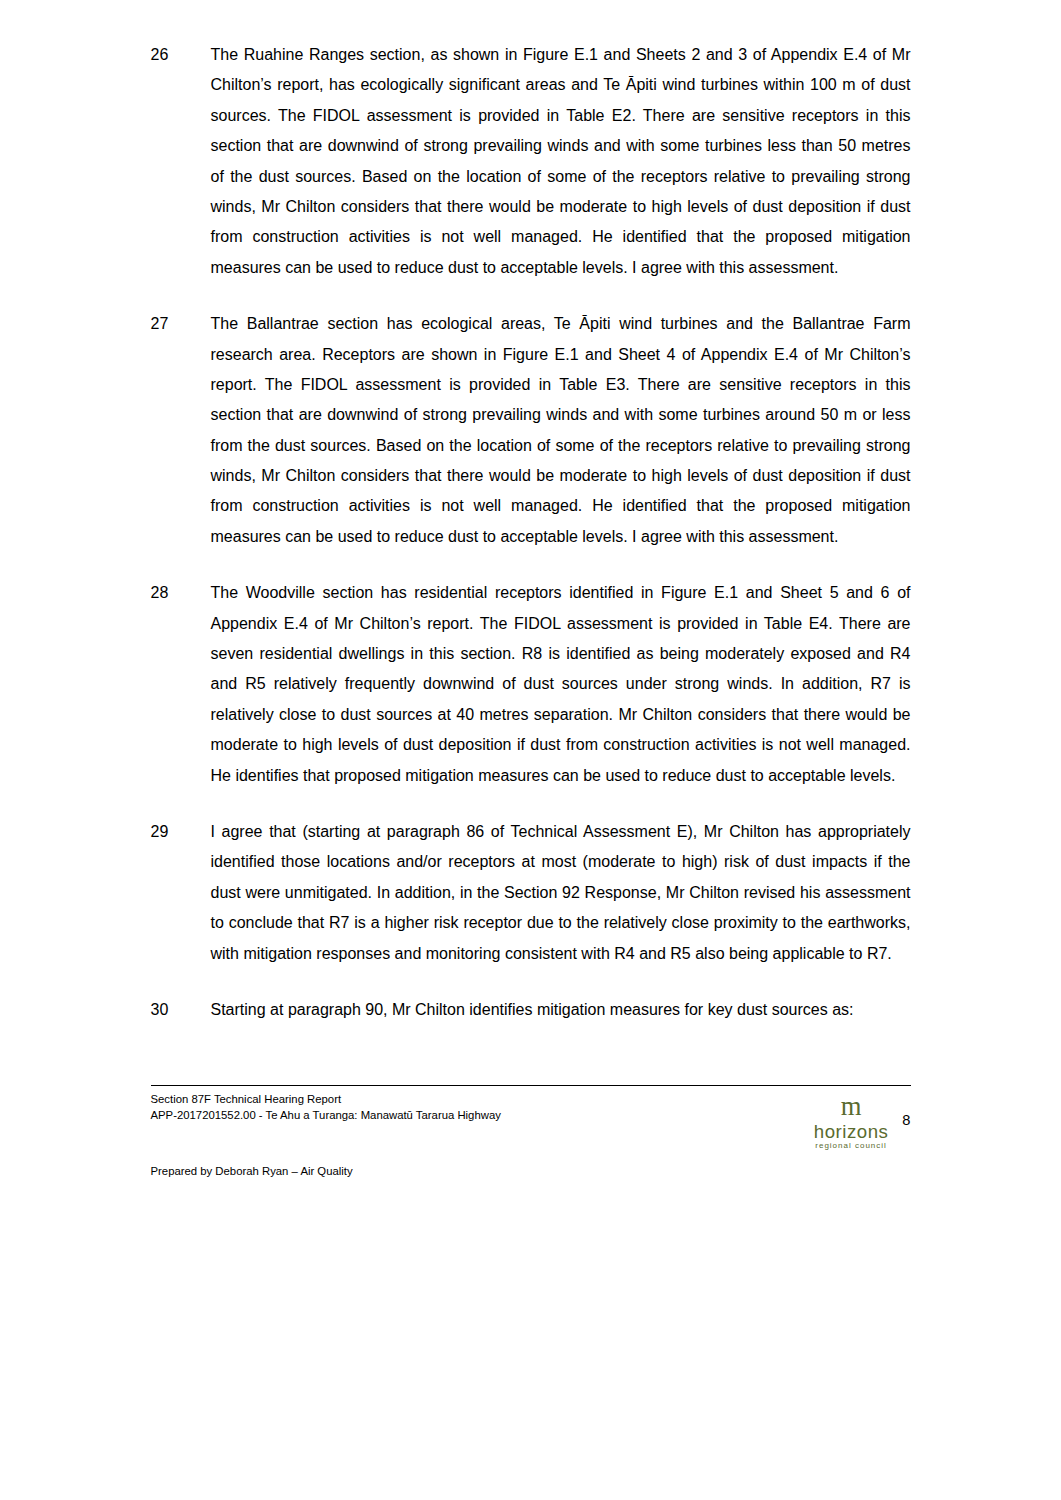26
The Ruahine Ranges section, as shown in Figure E.1 and Sheets 2 and 3 of Appendix E.4 of Mr Chilton’s report, has ecologically significant areas and Te Āpiti wind turbines within 100 m of dust sources. The FIDOL assessment is provided in Table E2. There are sensitive receptors in this section that are downwind of strong prevailing winds and with some turbines less than 50 metres of the dust sources. Based on the location of some of the receptors relative to prevailing strong winds, Mr Chilton considers that there would be moderate to high levels of dust deposition if dust from construction activities is not well managed. He identified that the proposed mitigation measures can be used to reduce dust to acceptable levels. I agree with this assessment.
27
The Ballantrae section has ecological areas, Te Āpiti wind turbines and the Ballantrae Farm research area. Receptors are shown in Figure E.1 and Sheet 4 of Appendix E.4 of Mr Chilton’s report. The FIDOL assessment is provided in Table E3. There are sensitive receptors in this section that are downwind of strong prevailing winds and with some turbines around 50 m or less from the dust sources. Based on the location of some of the receptors relative to prevailing strong winds, Mr Chilton considers that there would be moderate to high levels of dust deposition if dust from construction activities is not well managed. He identified that the proposed mitigation measures can be used to reduce dust to acceptable levels. I agree with this assessment.
28
The Woodville section has residential receptors identified in Figure E.1 and Sheet 5 and 6 of Appendix E.4 of Mr Chilton’s report. The FIDOL assessment is provided in Table E4. There are seven residential dwellings in this section. R8 is identified as being moderately exposed and R4 and R5 relatively frequently downwind of dust sources under strong winds. In addition, R7 is relatively close to dust sources at 40 metres separation. Mr Chilton considers that there would be moderate to high levels of dust deposition if dust from construction activities is not well managed. He identifies that proposed mitigation measures can be used to reduce dust to acceptable levels.
29
I agree that (starting at paragraph 86 of Technical Assessment E), Mr Chilton has appropriately identified those locations and/or receptors at most (moderate to high) risk of dust impacts if the dust were unmitigated. In addition, in the Section 92 Response, Mr Chilton revised his assessment to conclude that R7 is a higher risk receptor due to the relatively close proximity to the earthworks, with mitigation responses and monitoring consistent with R4 and R5 also being applicable to R7.
30
Starting at paragraph 90, Mr Chilton identifies mitigation measures for key dust sources as:
Section 87F Technical Hearing Report
APP-2017201552.00 - Te Ahu a Turanga: Manawatū Tararua Highway
m horizons regional council
8
Prepared by Deborah Ryan – Air Quality